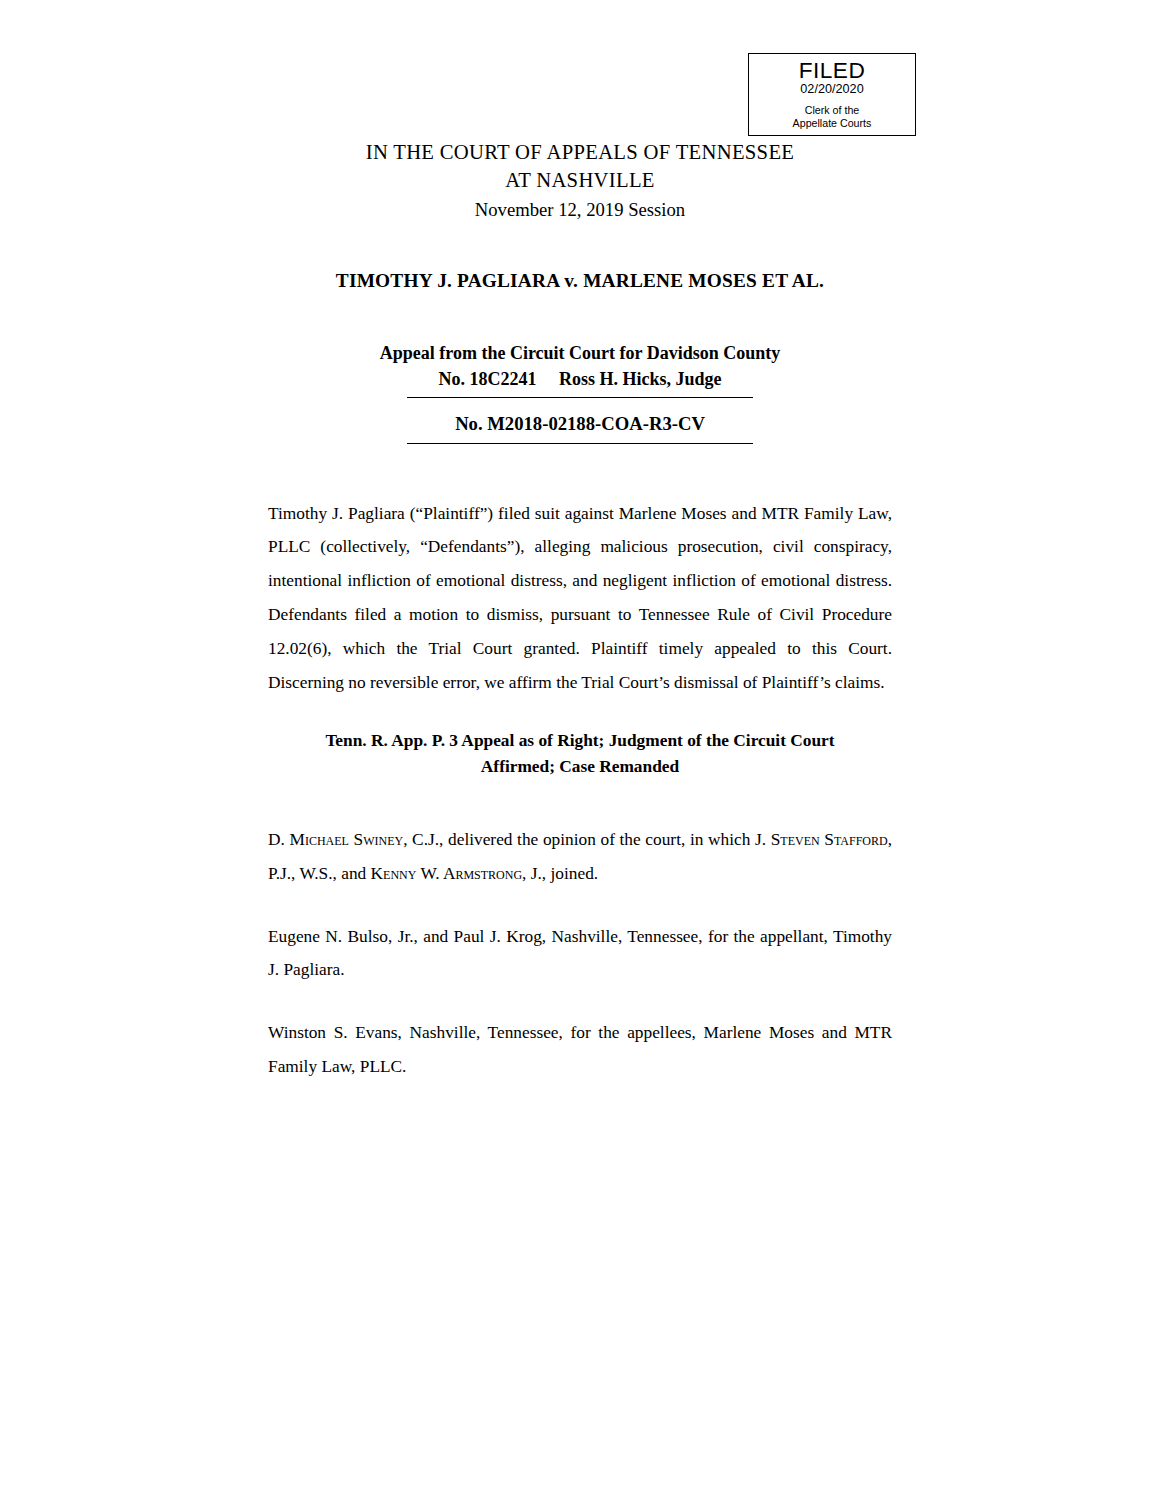FILED
02/20/2020
Clerk of the
Appellate Courts
IN THE COURT OF APPEALS OF TENNESSEE
AT NASHVILLE
November 12, 2019 Session
TIMOTHY J. PAGLIARA v. MARLENE MOSES ET AL.
Appeal from the Circuit Court for Davidson County
No. 18C2241 Ross H. Hicks, Judge
No. M2018-02188-COA-R3-CV
Timothy J. Pagliara (“Plaintiff”) filed suit against Marlene Moses and MTR Family Law, PLLC (collectively, “Defendants”), alleging malicious prosecution, civil conspiracy, intentional infliction of emotional distress, and negligent infliction of emotional distress. Defendants filed a motion to dismiss, pursuant to Tennessee Rule of Civil Procedure 12.02(6), which the Trial Court granted. Plaintiff timely appealed to this Court. Discerning no reversible error, we affirm the Trial Court’s dismissal of Plaintiff’s claims.
Tenn. R. App. P. 3 Appeal as of Right; Judgment of the Circuit Court
Affirmed; Case Remanded
D. Michael Swiney, C.J., delivered the opinion of the court, in which J. Steven Stafford, P.J., W.S., and Kenny W. Armstrong, J., joined.
Eugene N. Bulso, Jr., and Paul J. Krog, Nashville, Tennessee, for the appellant, Timothy J. Pagliara.
Winston S. Evans, Nashville, Tennessee, for the appellees, Marlene Moses and MTR Family Law, PLLC.